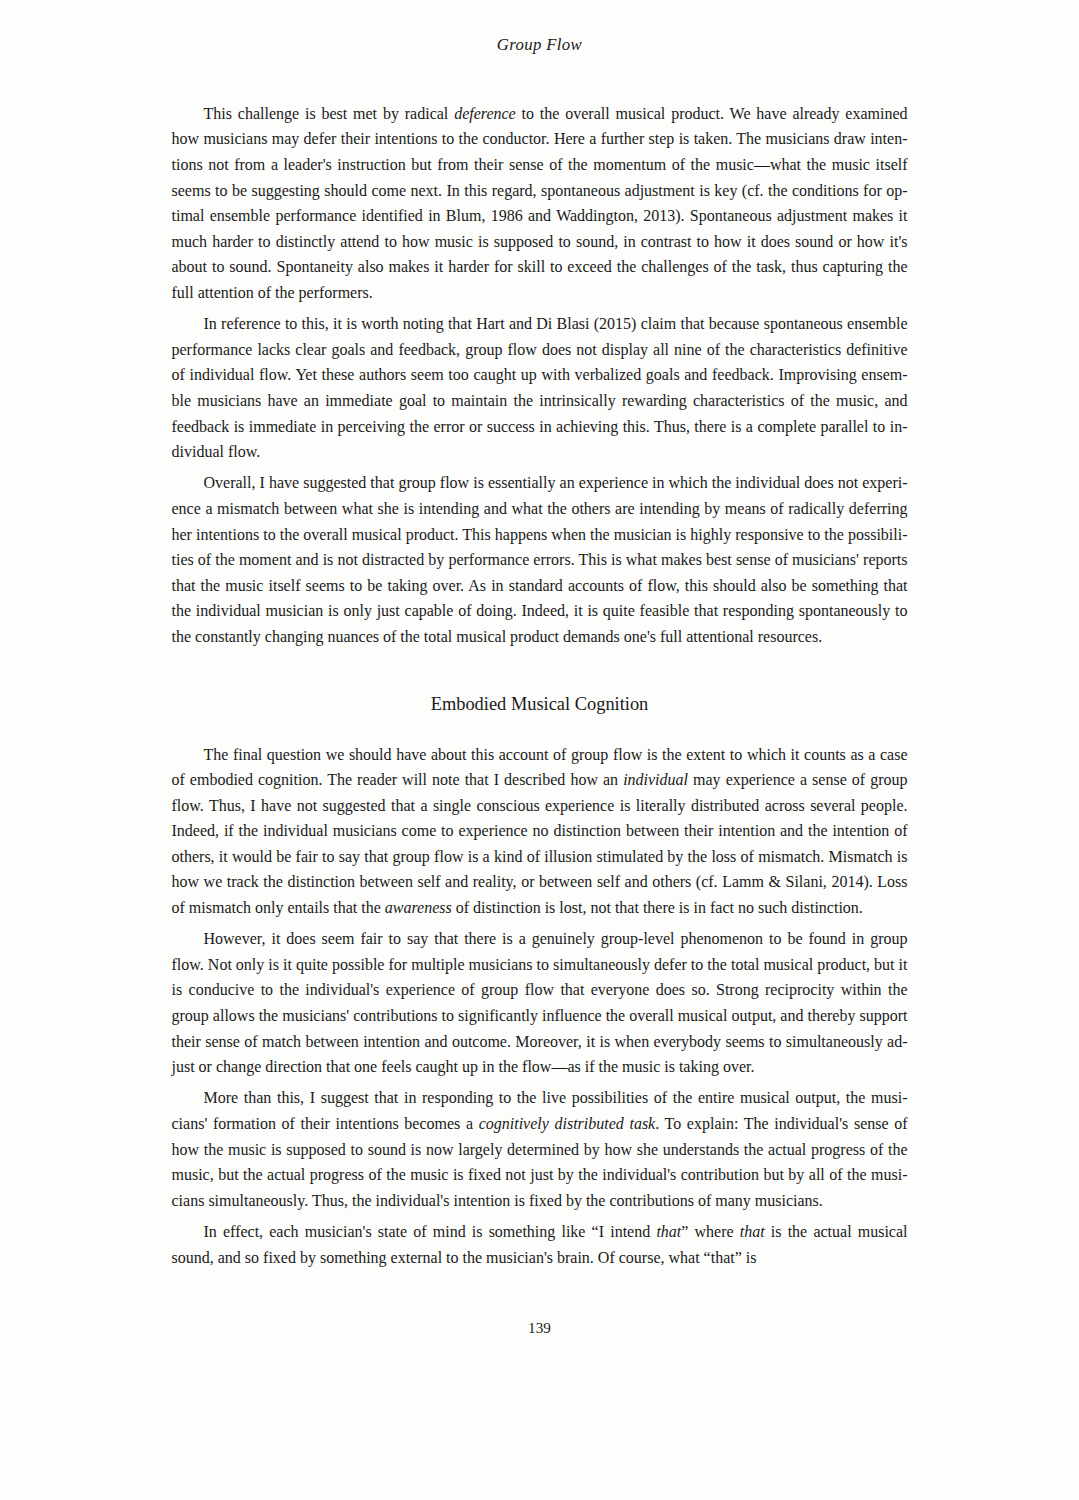Group Flow
This challenge is best met by radical deference to the overall musical product. We have already examined how musicians may defer their intentions to the conductor. Here a further step is taken. The musicians draw intentions not from a leader's instruction but from their sense of the momentum of the music—what the music itself seems to be suggesting should come next. In this regard, spontaneous adjustment is key (cf. the conditions for optimal ensemble performance identified in Blum, 1986 and Waddington, 2013). Spontaneous adjustment makes it much harder to distinctly attend to how music is supposed to sound, in contrast to how it does sound or how it's about to sound. Spontaneity also makes it harder for skill to exceed the challenges of the task, thus capturing the full attention of the performers.
In reference to this, it is worth noting that Hart and Di Blasi (2015) claim that because spontaneous ensemble performance lacks clear goals and feedback, group flow does not display all nine of the characteristics definitive of individual flow. Yet these authors seem too caught up with verbalized goals and feedback. Improvising ensemble musicians have an immediate goal to maintain the intrinsically rewarding characteristics of the music, and feedback is immediate in perceiving the error or success in achieving this. Thus, there is a complete parallel to individual flow.
Overall, I have suggested that group flow is essentially an experience in which the individual does not experience a mismatch between what she is intending and what the others are intending by means of radically deferring her intentions to the overall musical product. This happens when the musician is highly responsive to the possibilities of the moment and is not distracted by performance errors. This is what makes best sense of musicians' reports that the music itself seems to be taking over. As in standard accounts of flow, this should also be something that the individual musician is only just capable of doing. Indeed, it is quite feasible that responding spontaneously to the constantly changing nuances of the total musical product demands one's full attentional resources.
Embodied Musical Cognition
The final question we should have about this account of group flow is the extent to which it counts as a case of embodied cognition. The reader will note that I described how an individual may experience a sense of group flow. Thus, I have not suggested that a single conscious experience is literally distributed across several people. Indeed, if the individual musicians come to experience no distinction between their intention and the intention of others, it would be fair to say that group flow is a kind of illusion stimulated by the loss of mismatch. Mismatch is how we track the distinction between self and reality, or between self and others (cf. Lamm & Silani, 2014). Loss of mismatch only entails that the awareness of distinction is lost, not that there is in fact no such distinction.
However, it does seem fair to say that there is a genuinely group-level phenomenon to be found in group flow. Not only is it quite possible for multiple musicians to simultaneously defer to the total musical product, but it is conducive to the individual's experience of group flow that everyone does so. Strong reciprocity within the group allows the musicians' contributions to significantly influence the overall musical output, and thereby support their sense of match between intention and outcome. Moreover, it is when everybody seems to simultaneously adjust or change direction that one feels caught up in the flow—as if the music is taking over.
More than this, I suggest that in responding to the live possibilities of the entire musical output, the musicians' formation of their intentions becomes a cognitively distributed task. To explain: The individual's sense of how the music is supposed to sound is now largely determined by how she understands the actual progress of the music, but the actual progress of the music is fixed not just by the individual's contribution but by all of the musicians simultaneously. Thus, the individual's intention is fixed by the contributions of many musicians.
In effect, each musician's state of mind is something like “I intend that” where that is the actual musical sound, and so fixed by something external to the musician's brain. Of course, what “that” is
139